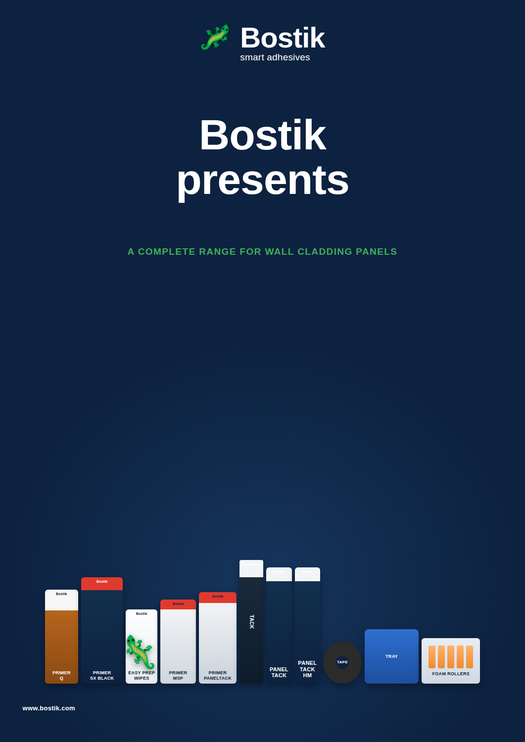🦎 Bostik smart adhesives
Bostik presents
A complete range for wall cladding panels
Bostik PRIMER
Q
Bostik PRIMER
SX BLACK
Bostik EASY PREP
WIPES
Bostik PRIMER
MSP
Bostik PRIMER
PANELTACK
Rockpanel TACK
Bostik PANEL
TACK
Bostik PANEL
TACK HM
TAPE
TRAY
FOAM ROLLERS
🦎
www.bostik.com